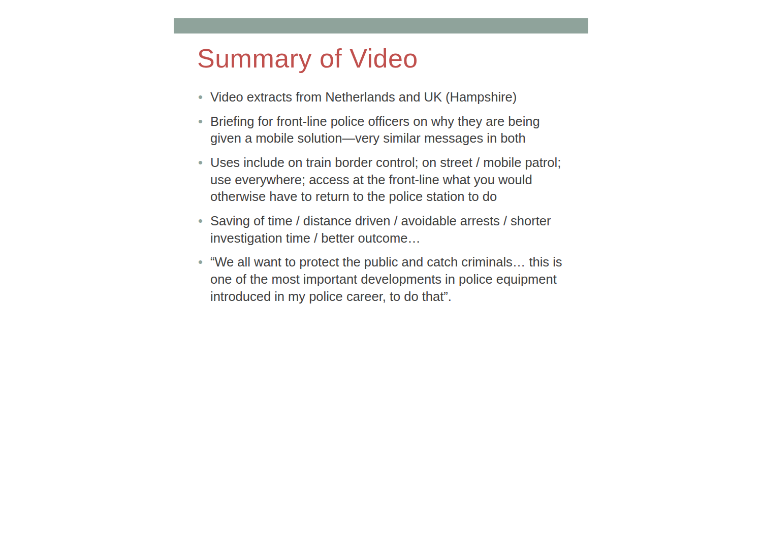Summary of Video
Video extracts from Netherlands and UK (Hampshire)
Briefing for front-line police officers on why they are being given a mobile solution—very similar messages in both
Uses include on train border control; on street / mobile patrol; use everywhere; access at the front-line what you would otherwise have to return to the police station to do
Saving of time / distance driven / avoidable arrests / shorter investigation time / better outcome…
“We all want to protect the public and catch criminals… this is one of the most important developments in police equipment introduced in my police career, to do that”.